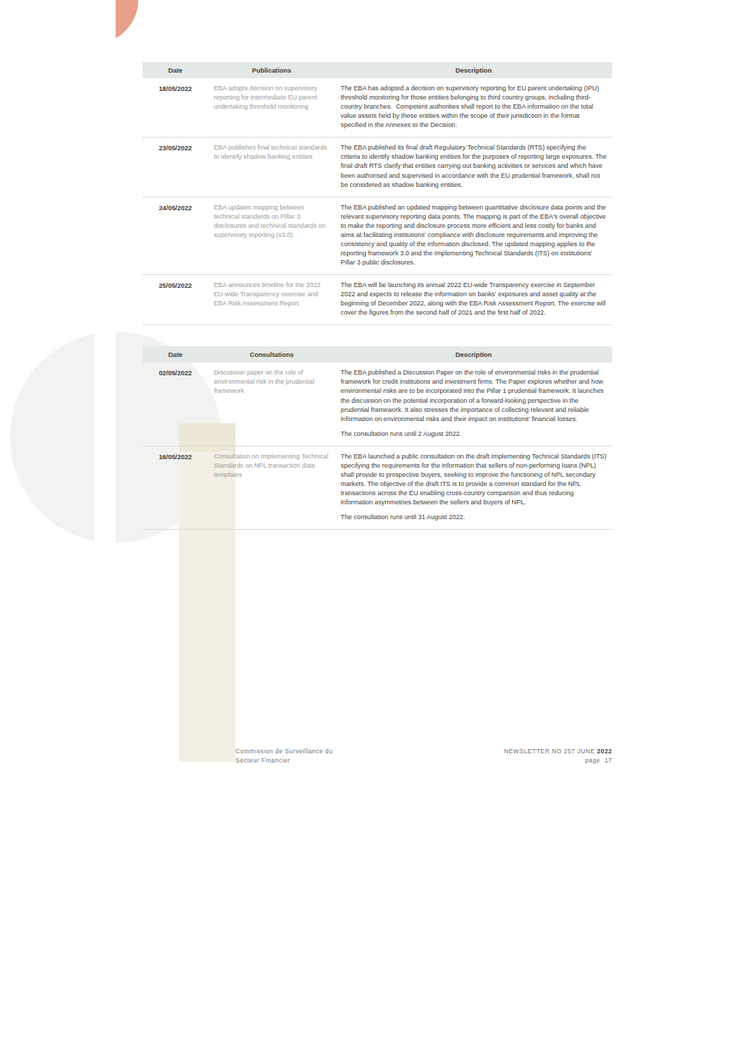| Date | Publications | Description |
| --- | --- | --- |
| 18/05/2022 | EBA adopts decision on supervisory reporting for intermediate EU parent undertaking threshold monitoring | The EBA has adopted a decision on supervisory reporting for EU parent undertaking (IPU) threshold monitoring for those entities belonging to third country groups, including third-country branches. Competent authorities shall report to the EBA information on the total value assets held by these entities within the scope of their jurisdiction in the format specified in the Annexes to the Decision. |
| 23/05/2022 | EBA publishes final technical standards to identify shadow banking entities | The EBA published its final draft Regulatory Technical Standards (RTS) specifying the criteria to identify shadow banking entities for the purposes of reporting large exposures. The final draft RTS clarify that entities carrying out banking activities or services and which have been authorised and supervised in accordance with the EU prudential framework, shall not be considered as shadow banking entities. |
| 24/05/2022 | EBA updates mapping between technical standards on Pillar 3 disclosures and technical standards on supervisory reporting (v3.0) | The EBA published an updated mapping between quantitative disclosure data points and the relevant supervisory reporting data points. The mapping is part of the EBA's overall objective to make the reporting and disclosure process more efficient and less costly for banks and aims at facilitating institutions' compliance with disclosure requirements and improving the consistency and quality of the information disclosed. The updated mapping applies to the reporting framework 3.0 and the Implementing Technical Standards (ITS) on institutions' Pillar 3 public disclosures. |
| 25/05/2022 | EBA announces timeline for the 2022 EU-wide Transparency exercise and EBA Risk Assessment Report | The EBA will be launching its annual 2022 EU-wide Transparency exercise in September 2022 and expects to release the information on banks' exposures and asset quality at the beginning of December 2022, along with the EBA Risk Assessment Report. The exercise will cover the figures from the second half of 2021 and the first half of 2022. |
| Date | Consultations | Description |
| --- | --- | --- |
| 02/05/2022 | Discussion paper on the role of environmental risk in the prudential framework | The EBA published a Discussion Paper on the role of environmental risks in the prudential framework for credit institutions and investment firms. The Paper explores whether and how environmental risks are to be incorporated into the Pillar 1 prudential framework. It launches the discussion on the potential incorporation of a forward-looking perspective in the prudential framework. It also stresses the importance of collecting relevant and reliable information on environmental risks and their impact on institutions' financial losses. The consultation runs until 2 August 2022. |
| 16/05/2022 | Consultation on Implementing Technical Standards on NPL transaction data templates | The EBA launched a public consultation on the draft Implementing Technical Standards (ITS) specifying the requirements for the information that sellers of non-performing loans (NPL) shall provide to prospective buyers, seeking to improve the functioning of NPL secondary markets. The objective of the draft ITS is to provide a common standard for the NPL transactions across the EU enabling cross-country comparison and thus reducing information asymmetries between the sellers and buyers of NPL. The consultation runs until 31 August 2022. |
Commission de Surveillance du
Secteur Financier
NEWSLETTER NO 257 JUNE 2022
page 17